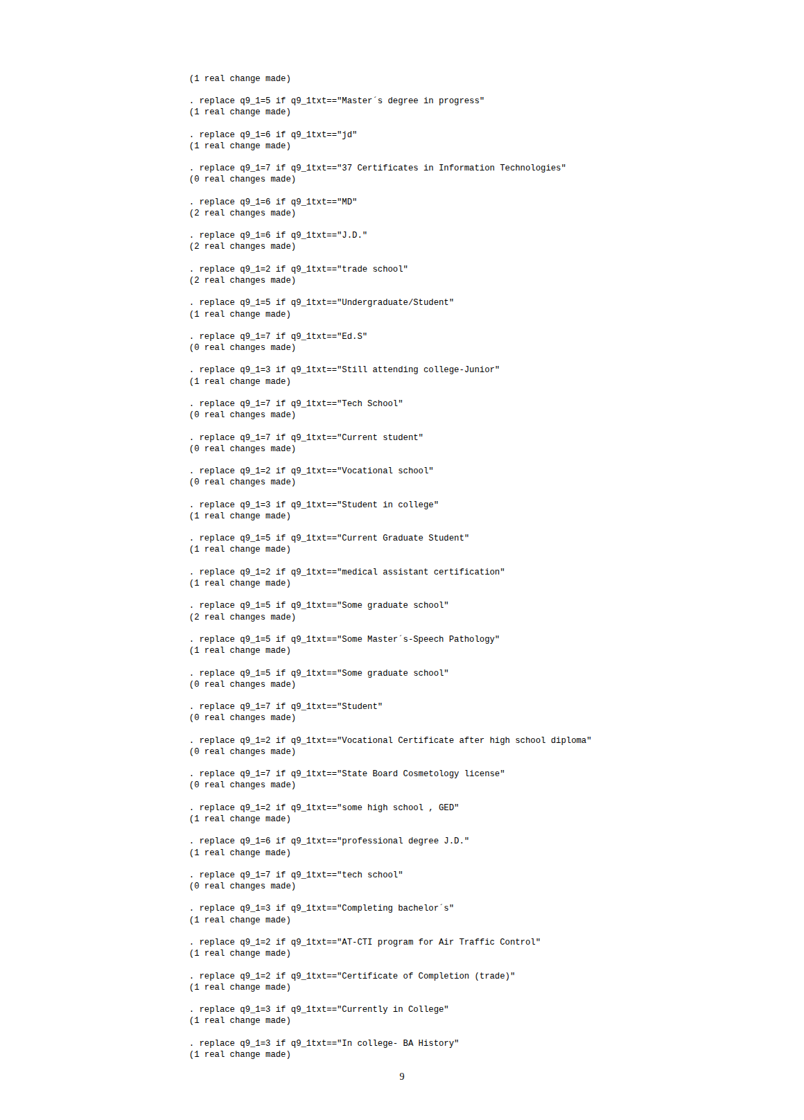(1 real change made) . replace q9_1=5 if q9_1txt=="Master´s degree in progress" (1 real change made) . replace q9_1=6 if q9_1txt=="jd" (1 real change made) . replace q9_1=7 if q9_1txt=="37 Certificates in Information Technologies" (0 real changes made) . replace q9_1=6 if q9_1txt=="MD" (2 real changes made) . replace q9_1=6 if q9_1txt=="J.D." (2 real changes made) . replace q9_1=2 if q9_1txt=="trade school" (2 real changes made) . replace q9_1=5 if q9_1txt=="Undergraduate/Student" (1 real change made) . replace q9_1=7 if q9_1txt=="Ed.S" (0 real changes made) . replace q9_1=3 if q9_1txt=="Still attending college-Junior" (1 real change made) . replace q9_1=7 if q9_1txt=="Tech School" (0 real changes made) . replace q9_1=7 if q9_1txt=="Current student" (0 real changes made) . replace q9_1=2 if q9_1txt=="Vocational school" (0 real changes made) . replace q9_1=3 if q9_1txt=="Student in college" (1 real change made) . replace q9_1=5 if q9_1txt=="Current Graduate Student" (1 real change made) . replace q9_1=2 if q9_1txt=="medical assistant certification" (1 real change made) . replace q9_1=5 if q9_1txt=="Some graduate school" (2 real changes made) . replace q9_1=5 if q9_1txt=="Some Master´s-Speech Pathology" (1 real change made) . replace q9_1=5 if q9_1txt=="Some graduate school" (0 real changes made) . replace q9_1=7 if q9_1txt=="Student" (0 real changes made) . replace q9_1=2 if q9_1txt=="Vocational Certificate after high school diploma" (0 real changes made) . replace q9_1=7 if q9_1txt=="State Board Cosmetology license" (0 real changes made) . replace q9_1=2 if q9_1txt=="some high school , GED" (1 real change made) . replace q9_1=6 if q9_1txt=="professional degree J.D." (1 real change made) . replace q9_1=7 if q9_1txt=="tech school" (0 real changes made) . replace q9_1=3 if q9_1txt=="Completing bachelor´s" (1 real change made) . replace q9_1=2 if q9_1txt=="AT-CTI program for Air Traffic Control" (1 real change made) . replace q9_1=2 if q9_1txt=="Certificate of Completion (trade)" (1 real change made) . replace q9_1=3 if q9_1txt=="Currently in College" (1 real change made) . replace q9_1=3 if q9_1txt=="In college- BA History" (1 real change made)
9